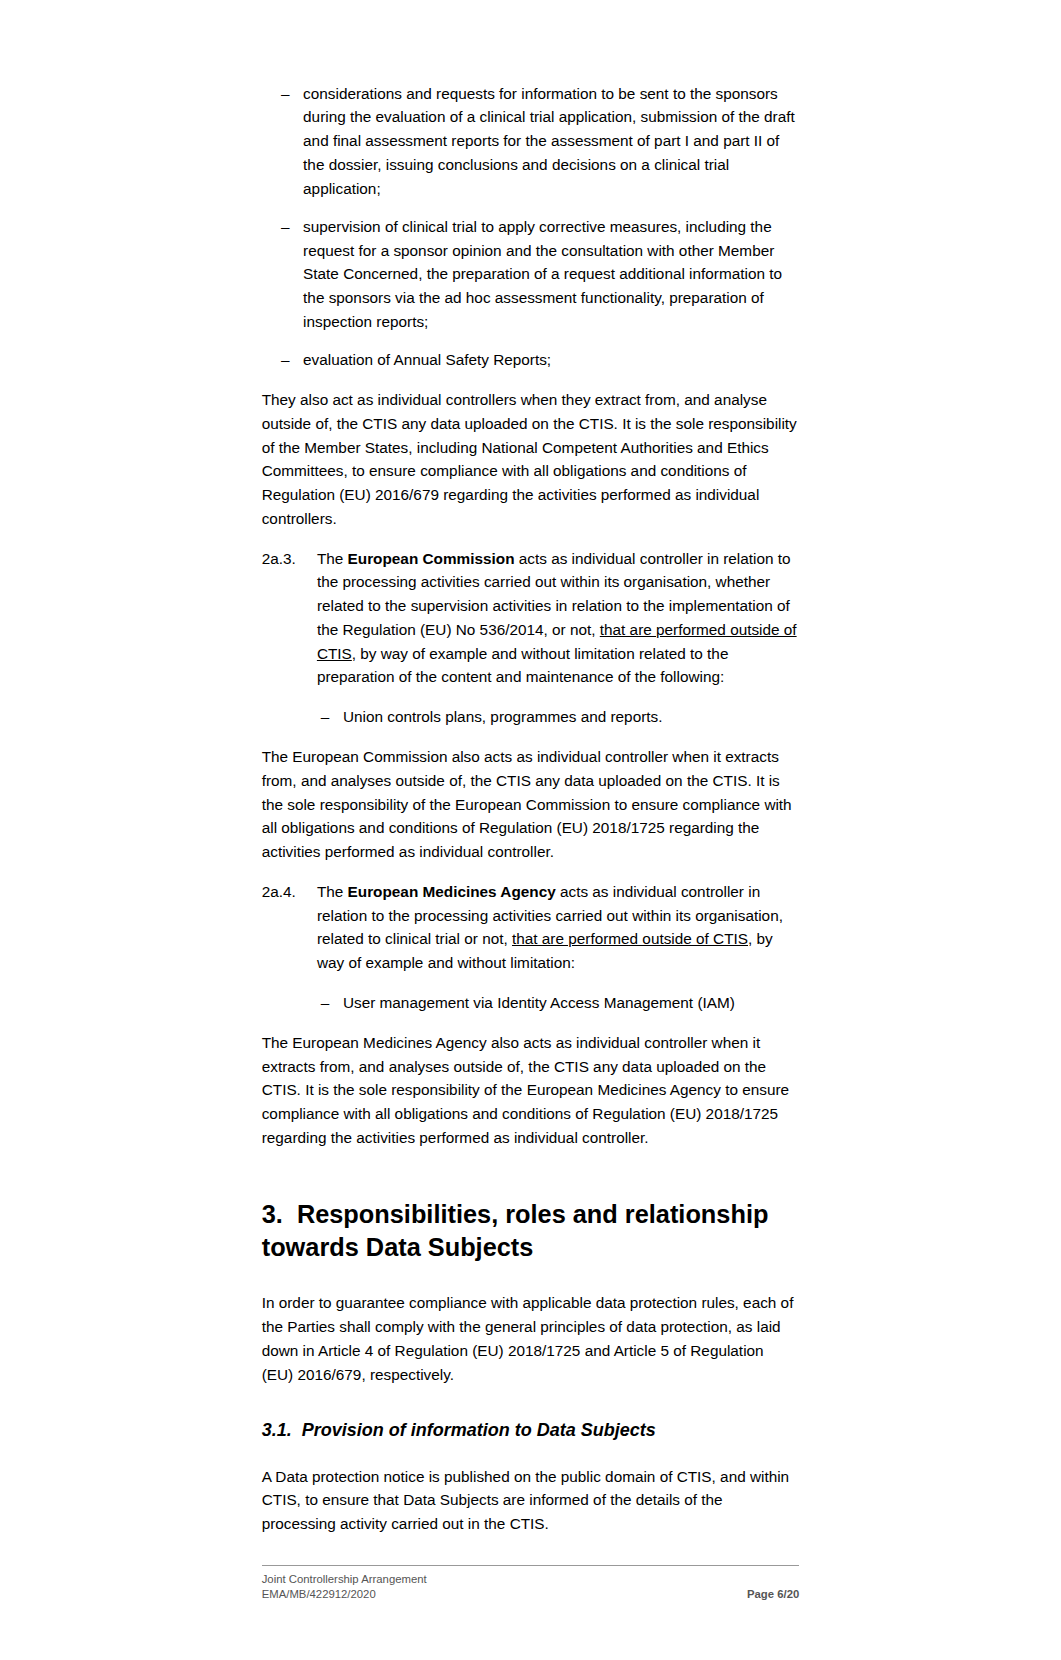considerations and requests for information to be sent to the sponsors during the evaluation of a clinical trial application, submission of the draft and final assessment reports for the assessment of part I and part II of the dossier, issuing conclusions and decisions on a clinical trial application;
supervision of clinical trial to apply corrective measures, including the request for a sponsor opinion and the consultation with other Member State Concerned, the preparation of a request additional information to the sponsors via the ad hoc assessment functionality, preparation of inspection reports;
evaluation of Annual Safety Reports;
They also act as individual controllers when they extract from, and analyse outside of, the CTIS any data uploaded on the CTIS. It is the sole responsibility of the Member States, including National Competent Authorities and Ethics Committees, to ensure compliance with all obligations and conditions of Regulation (EU) 2016/679 regarding the activities performed as individual controllers.
2a.3. The European Commission acts as individual controller in relation to the processing activities carried out within its organisation, whether related to the supervision activities in relation to the implementation of the Regulation (EU) No 536/2014, or not, that are performed outside of CTIS, by way of example and without limitation related to the preparation of the content and maintenance of the following:
Union controls plans, programmes and reports.
The European Commission also acts as individual controller when it extracts from, and analyses outside of, the CTIS any data uploaded on the CTIS. It is the sole responsibility of the European Commission to ensure compliance with all obligations and conditions of Regulation (EU) 2018/1725 regarding the activities performed as individual controller.
2a.4. The European Medicines Agency acts as individual controller in relation to the processing activities carried out within its organisation, related to clinical trial or not, that are performed outside of CTIS, by way of example and without limitation:
User management via Identity Access Management (IAM)
The European Medicines Agency also acts as individual controller when it extracts from, and analyses outside of, the CTIS any data uploaded on the CTIS. It is the sole responsibility of the European Medicines Agency to ensure compliance with all obligations and conditions of Regulation (EU) 2018/1725 regarding the activities performed as individual controller.
3. Responsibilities, roles and relationship towards Data Subjects
In order to guarantee compliance with applicable data protection rules, each of the Parties shall comply with the general principles of data protection, as laid down in Article 4 of Regulation (EU) 2018/1725 and Article 5 of Regulation (EU) 2016/679, respectively.
3.1. Provision of information to Data Subjects
A Data protection notice is published on the public domain of CTIS, and within CTIS, to ensure that Data Subjects are informed of the details of the processing activity carried out in the CTIS.
Joint Controllership Arrangement
EMA/MB/422912/2020
Page 6/20